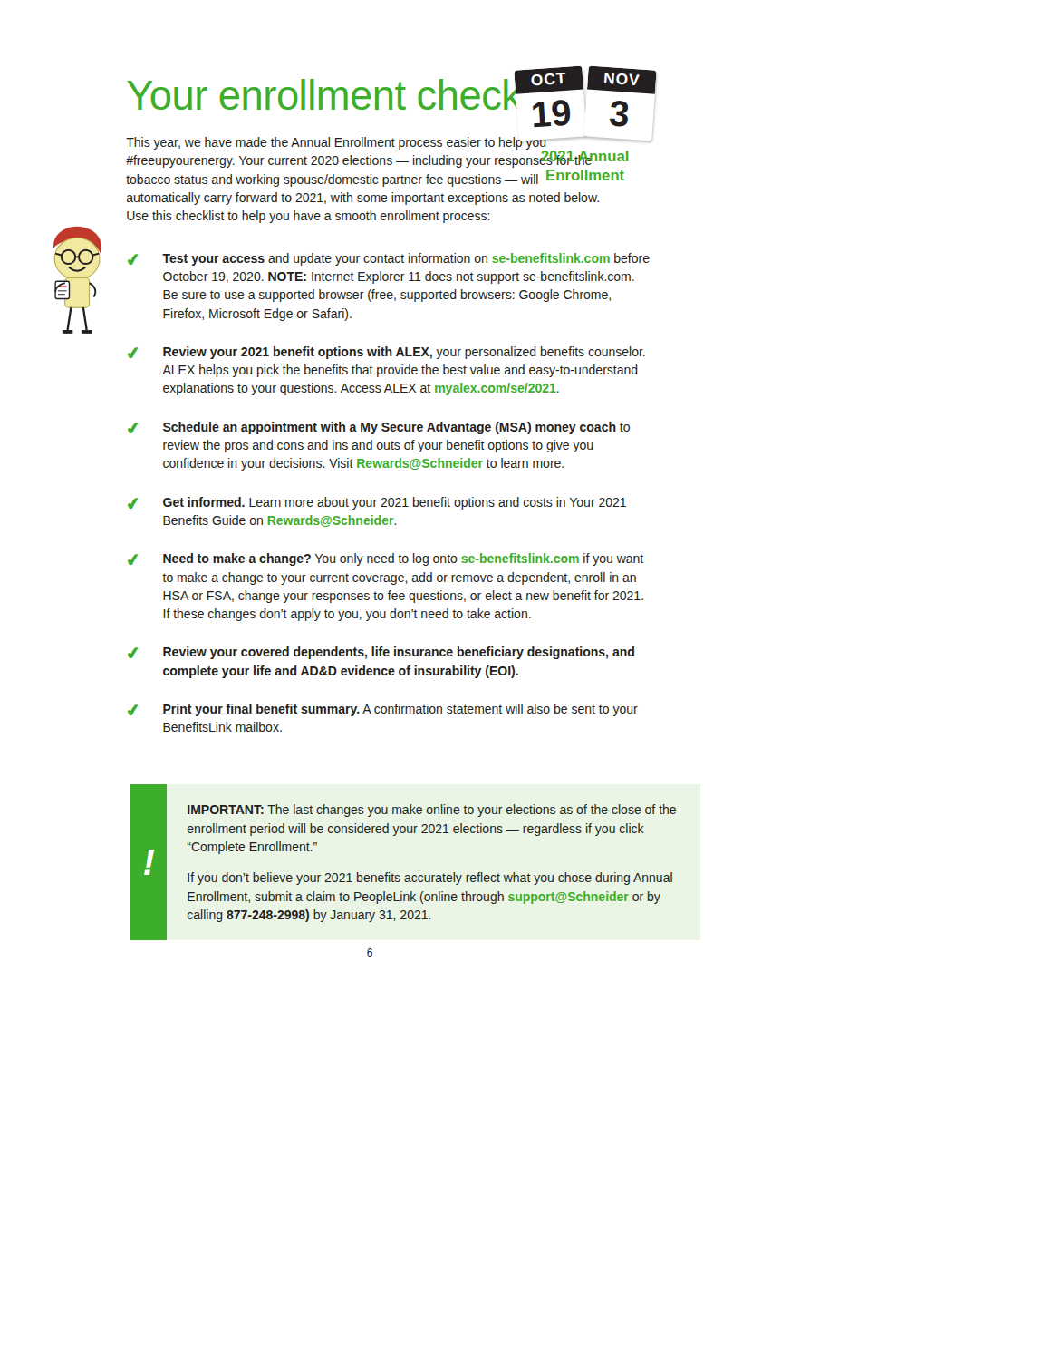OCT
19
NOV
3
2021 Annual
Enrollment
Your enrollment checklist
This year, we have made the Annual Enrollment process easier to help you #freeupyourenergy. Your current 2020 elections — including your responses for the tobacco status and working spouse/domestic partner fee questions — will automatically carry forward to 2021, with some important exceptions as noted below. Use this checklist to help you have a smooth enrollment process:
Test your access and update your contact information on se-benefitslink.com before October 19, 2020. NOTE: Internet Explorer 11 does not support se-benefitslink.com. Be sure to use a supported browser (free, supported browsers: Google Chrome, Firefox, Microsoft Edge or Safari).
Review your 2021 benefit options with ALEX, your personalized benefits counselor. ALEX helps you pick the benefits that provide the best value and easy-to-understand explanations to your questions. Access ALEX at myalex.com/se/2021.
Schedule an appointment with a My Secure Advantage (MSA) money coach to review the pros and cons and ins and outs of your benefit options to give you confidence in your decisions. Visit Rewards@Schneider to learn more.
Get informed. Learn more about your 2021 benefit options and costs in Your 2021 Benefits Guide on Rewards@Schneider.
Need to make a change? You only need to log onto se-benefitslink.com if you want to make a change to your current coverage, add or remove a dependent, enroll in an HSA or FSA, change your responses to fee questions, or elect a new benefit for 2021. If these changes don’t apply to you, you don’t need to take action.
Review your covered dependents, life insurance beneficiary designations, and complete your life and AD&D evidence of insurability (EOI).
Print your final benefit summary. A confirmation statement will also be sent to your BenefitsLink mailbox.
!
IMPORTANT: The last changes you make online to your elections as of the close of the enrollment period will be considered your 2021 elections — regardless if you click “Complete Enrollment.”
If you don’t believe your 2021 benefits accurately reflect what you chose during Annual Enrollment, submit a claim to PeopleLink (online through support@Schneider or by calling 877-248-2998) by January 31, 2021.
6